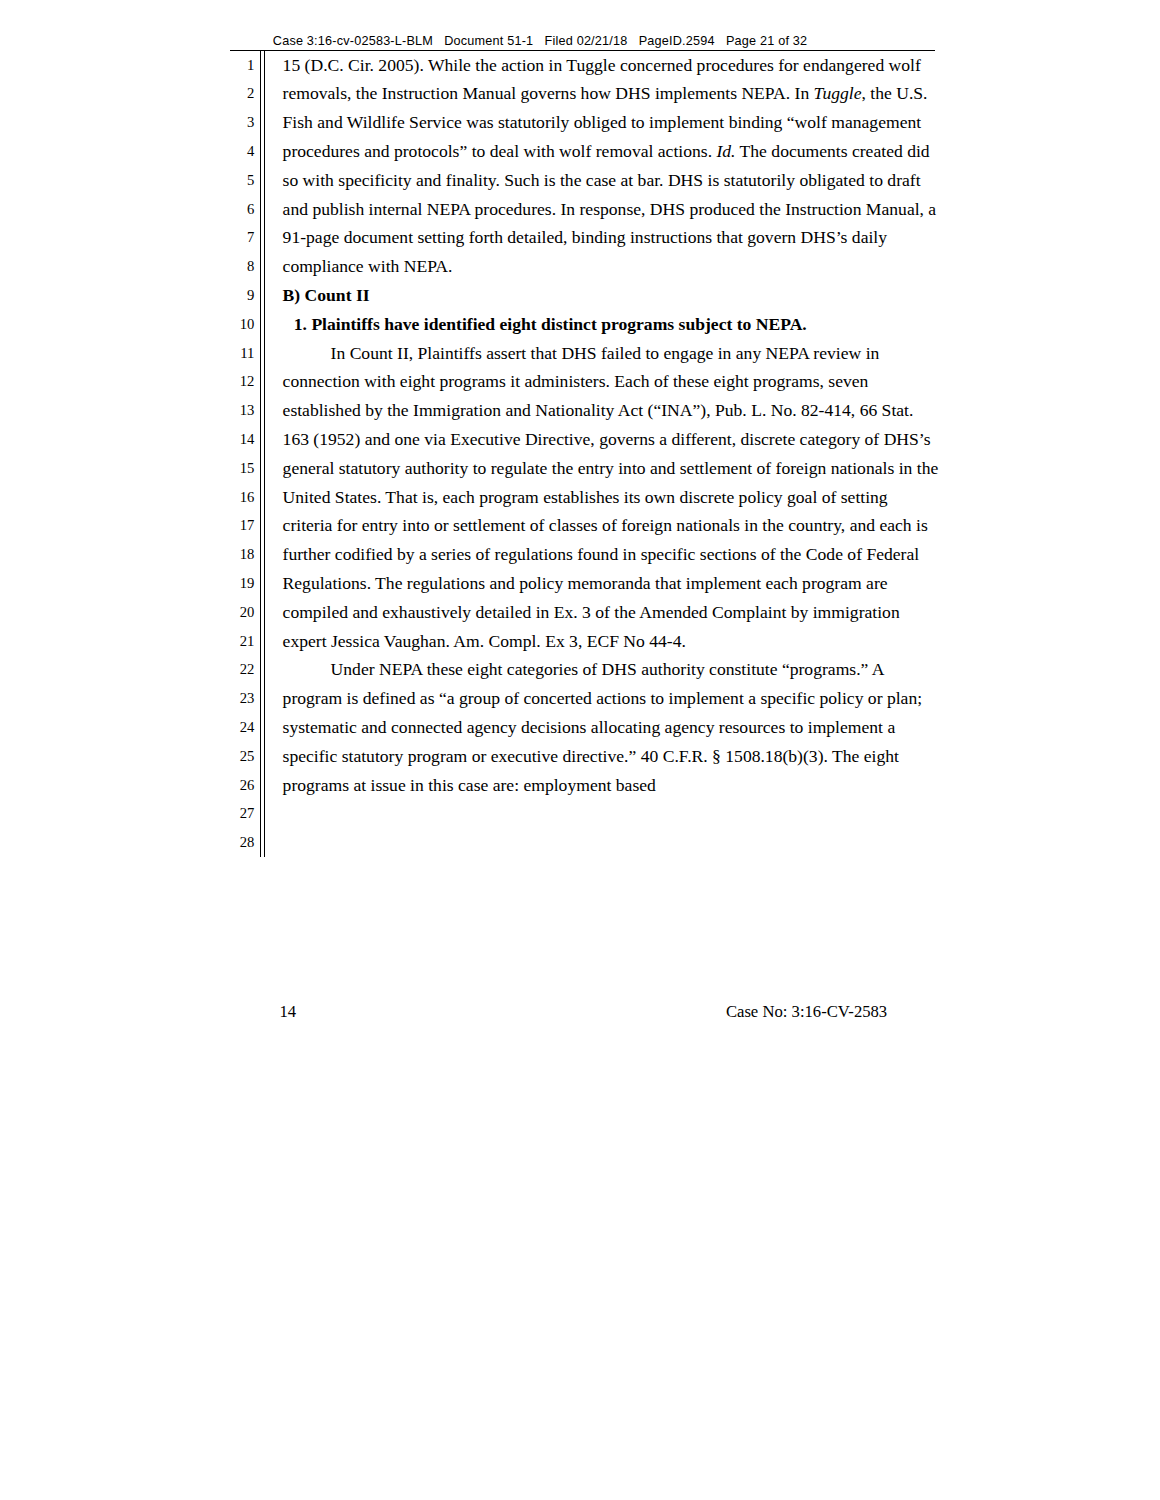Case 3:16-cv-02583-L-BLM Document 51-1 Filed 02/21/18 PageID.2594 Page 21 of 32
1
2
3
4
5
6
7
8
9
10
11
12
13
14
15
16
17
18
19
20
21
22
23
24
25
26
27
28
15 (D.C. Cir. 2005). While the action in Tuggle concerned procedures for endangered wolf removals, the Instruction Manual governs how DHS implements NEPA. In Tuggle, the U.S. Fish and Wildlife Service was statutorily obliged to implement binding “wolf management procedures and protocols” to deal with wolf removal actions. Id. The documents created did so with specificity and finality. Such is the case at bar. DHS is statutorily obligated to draft and publish internal NEPA procedures. In response, DHS produced the Instruction Manual, a 91-page document setting forth detailed, binding instructions that govern DHS’s daily compliance with NEPA.
B) Count II
Plaintiffs have identified eight distinct programs subject to NEPA.
In Count II, Plaintiffs assert that DHS failed to engage in any NEPA review in connection with eight programs it administers. Each of these eight programs, seven established by the Immigration and Nationality Act (“INA”), Pub. L. No. 82-414, 66 Stat. 163 (1952) and one via Executive Directive, governs a different, discrete category of DHS’s general statutory authority to regulate the entry into and settlement of foreign nationals in the United States. That is, each program establishes its own discrete policy goal of setting criteria for entry into or settlement of classes of foreign nationals in the country, and each is further codified by a series of regulations found in specific sections of the Code of Federal Regulations. The regulations and policy memoranda that implement each program are compiled and exhaustively detailed in Ex. 3 of the Amended Complaint by immigration expert Jessica Vaughan. Am. Compl. Ex 3, ECF No 44-4.
Under NEPA these eight categories of DHS authority constitute “programs.” A program is defined as “a group of concerted actions to implement a specific policy or plan; systematic and connected agency decisions allocating agency resources to implement a specific statutory program or executive directive.” 40 C.F.R. § 1508.18(b)(3). The eight programs at issue in this case are: employment based
14
Case No: 3:16-CV-2583